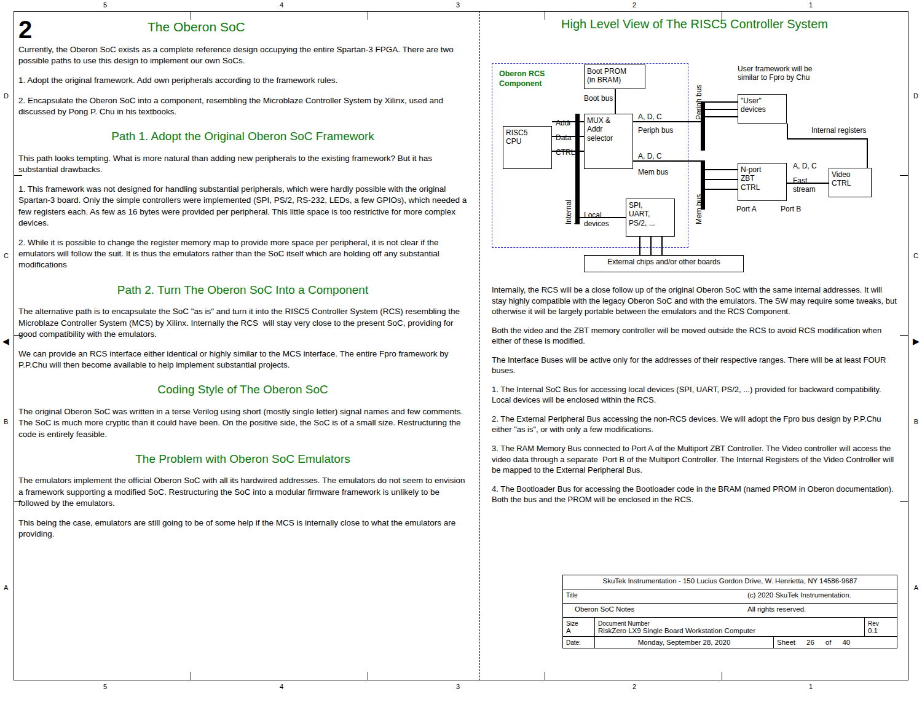5
4
3
2
1
5
4
3
2
1
D
C
B
A
D
C
B
A
◀
▶
2
The Oberon SoC
Currently, the Oberon SoC exists as a complete reference design occupying the entire Spartan-3 FPGA. There are two possible paths to use this design to implement our own SoCs.
1. Adopt the original framework. Add own peripherals according to the framework rules.
2. Encapsulate the Oberon SoC into a component, resembling the Microblaze Controller System by Xilinx, used and discussed by Pong P. Chu in his textbooks.
Path 1. Adopt the Original Oberon SoC Framework
This path looks tempting. What is more natural than adding new peripherals to the existing framework? But it has substantial drawbacks.
1. This framework was not designed for handling substantial peripherals, which were hardly possible with the original Spartan-3 board. Only the simple controllers were implemented (SPI, PS/2, RS-232, LEDs, a few GPIOs), which needed a few registers each. As few as 16 bytes were provided per peripheral. This little space is too restrictive for more complex devices.
2. While it is possible to change the register memory map to provide more space per peripheral, it is not clear if the emulators will follow the suit. It is thus the emulators rather than the SoC itself which are holding off any substantial modifications
Path 2. Turn The Oberon SoC Into a Component
The alternative path is to encapsulate the SoC "as is" and turn it into the RISC5 Controller System (RCS) resembling the Microblaze Controller System (MCS) by Xilinx. Internally the RCS will stay very close to the present SoC, providing for good compatibility with the emulators.
We can provide an RCS interface either identical or highly similar to the MCS interface. The entire Fpro framework by P.P.Chu will then become available to help implement substantial projects.
Coding Style of The Oberon SoC
The original Oberon SoC was written in a terse Verilog using short (mostly single letter) signal names and few comments. The SoC is much more cryptic than it could have been. On the positive side, the SoC is of a small size. Restructuring the code is entirely feasible.
The Problem with Oberon SoC Emulators
The emulators implement the official Oberon SoC with all its hardwired addresses. The emulators do not seem to envision a framework supporting a modified SoC. Restructuring the SoC into a modular firmware framework is unlikely to be followed by the emulators.
This being the case, emulators are still going to be of some help if the MCS is internally close to what the emulators are providing.
High Level View of The RISC5 Controller System
Oberon RCS
Component
Boot PROM
(in BRAM)
Boot bus
RISC5
CPU
Addr
Data
CTRL
MUX &
Addr
selector
A, D, C
Periph bus
A, D, C
Mem bus
Internal
bus
Local
devices
SPI,
UART,
PS/2, ...
External chips and/or other boards
Periph bus
Mem bus
User framework will be
similar to Fpro by Chu
"User"
devices
Internal registers
N-port
ZBT
CTRL
A, D, C
Fast
stream
Video
CTRL
Port A
Port B
Internally, the RCS will be a close follow up of the original Oberon SoC with the same internal addresses. It will stay highly compatible with the legacy Oberon SoC and with the emulators. The SW may require some tweaks, but otherwise it will be largely portable between the emulators and the RCS Component.
Both the video and the ZBT memory controller will be moved outside the RCS to avoid RCS modification when either of these is modified.
The Interface Buses will be active only for the addresses of their respective ranges. There will be at least FOUR buses.
1. The Internal SoC Bus for accessing local devices (SPI, UART, PS/2, ...) provided for backward compatibility. Local devices will be enclosed within the RCS.
2. The External Peripheral Bus accessing the non-RCS devices. We will adopt the Fpro bus design by P.P.Chu either "as is", or with only a few modifications.
3. The RAM Memory Bus connected to Port A of the Multiport ZBT Controller. The Video controller will access the video data through a separate Port B of the Multiport Controller. The Internal Registers of the Video Controller will be mapped to the External Peripheral Bus.
4. The Bootloader Bus for accessing the Bootloader code in the BRAM (named PROM in Oberon documentation). Both the bus and the PROM will be enclosed in the RCS.
SkuTek Instrumentation - 150 Lucius Gordon Drive, W. Henrietta, NY 14586-9687
Title (c) 2020 SkuTek Instrumentation.
Oberon SoC Notes All rights reserved.
Size
A
Document Number
RiskZero LX9 Single Board Workstation Computer
Rev
0.1
Date:
Monday, September 28, 2020
Sheet 26 of 40